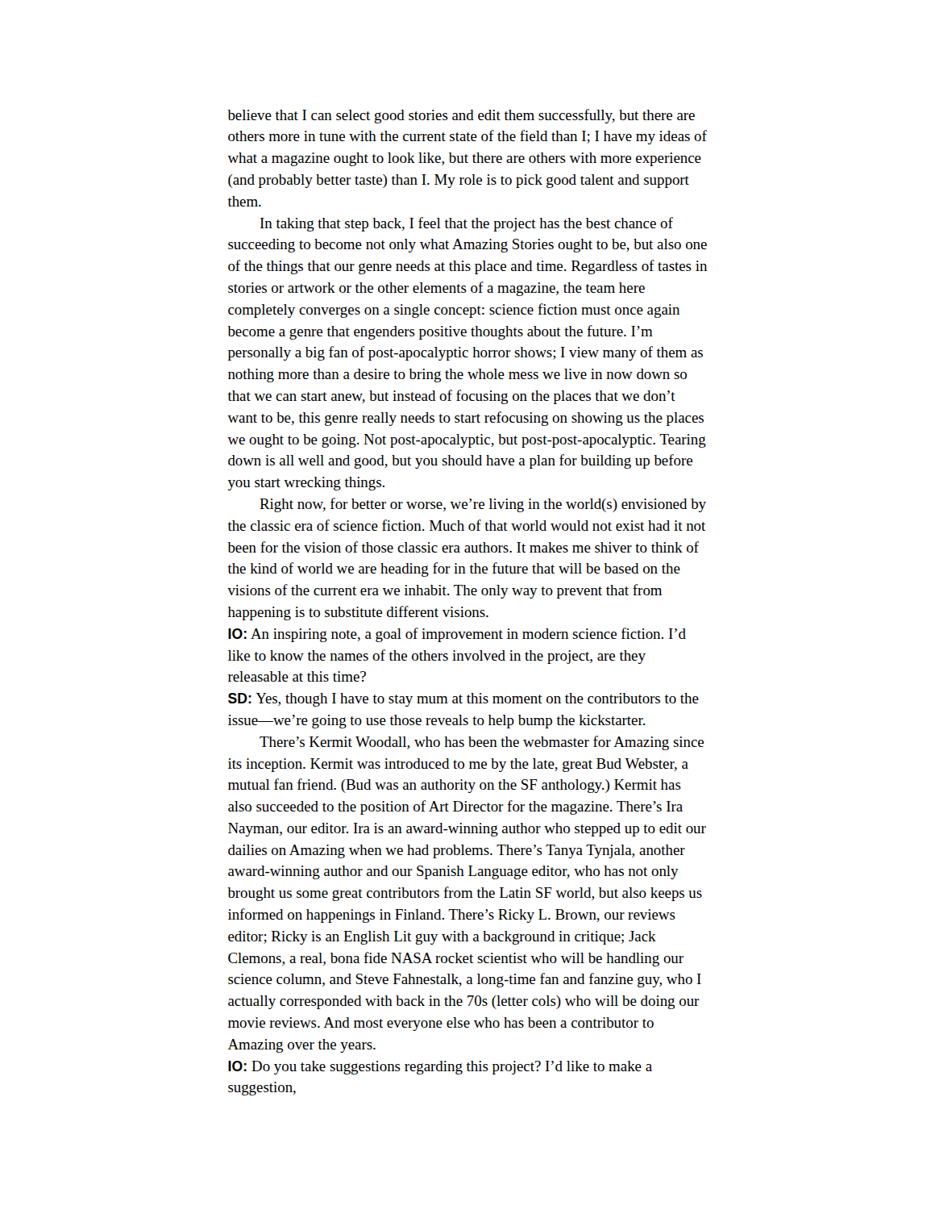believe that I can select good stories and edit them successfully, but there are others more in tune with the current state of the field than I; I have my ideas of what a magazine ought to look like, but there are others with more experience (and probably better taste) than I. My role is to pick good talent and support them.
In taking that step back, I feel that the project has the best chance of succeeding to become not only what Amazing Stories ought to be, but also one of the things that our genre needs at this place and time. Regardless of tastes in stories or artwork or the other elements of a magazine, the team here completely converges on a single concept: science fiction must once again become a genre that engenders positive thoughts about the future. I’m personally a big fan of post-apocalyptic horror shows; I view many of them as nothing more than a desire to bring the whole mess we live in now down so that we can start anew, but instead of focusing on the places that we don’t want to be, this genre really needs to start refocusing on showing us the places we ought to be going. Not post-apocalyptic, but post-post-apocalyptic. Tearing down is all well and good, but you should have a plan for building up before you start wrecking things.
Right now, for better or worse, we’re living in the world(s) envisioned by the classic era of science fiction. Much of that world would not exist had it not been for the vision of those classic era authors. It makes me shiver to think of the kind of world we are heading for in the future that will be based on the visions of the current era we inhabit. The only way to prevent that from happening is to substitute different visions.
IO: An inspiring note, a goal of improvement in modern science fiction. I’d like to know the names of the others involved in the project, are they releasable at this time?
SD: Yes, though I have to stay mum at this moment on the contributors to the issue—we’re going to use those reveals to help bump the kickstarter.
There’s Kermit Woodall, who has been the webmaster for Amazing since its inception. Kermit was introduced to me by the late, great Bud Webster, a mutual fan friend. (Bud was an authority on the SF anthology.) Kermit has also succeeded to the position of Art Director for the magazine. There’s Ira Nayman, our editor. Ira is an award-winning author who stepped up to edit our dailies on Amazing when we had problems. There’s Tanya Tynjala, another award-winning author and our Spanish Language editor, who has not only brought us some great contributors from the Latin SF world, but also keeps us informed on happenings in Finland. There’s Ricky L. Brown, our reviews editor; Ricky is an English Lit guy with a background in critique; Jack Clemons, a real, bona fide NASA rocket scientist who will be handling our science column, and Steve Fahnestalk, a long-time fan and fanzine guy, who I actually corresponded with back in the 70s (letter cols) who will be doing our movie reviews. And most everyone else who has been a contributor to Amazing over the years.
IO: Do you take suggestions regarding this project? I’d like to make a suggestion,